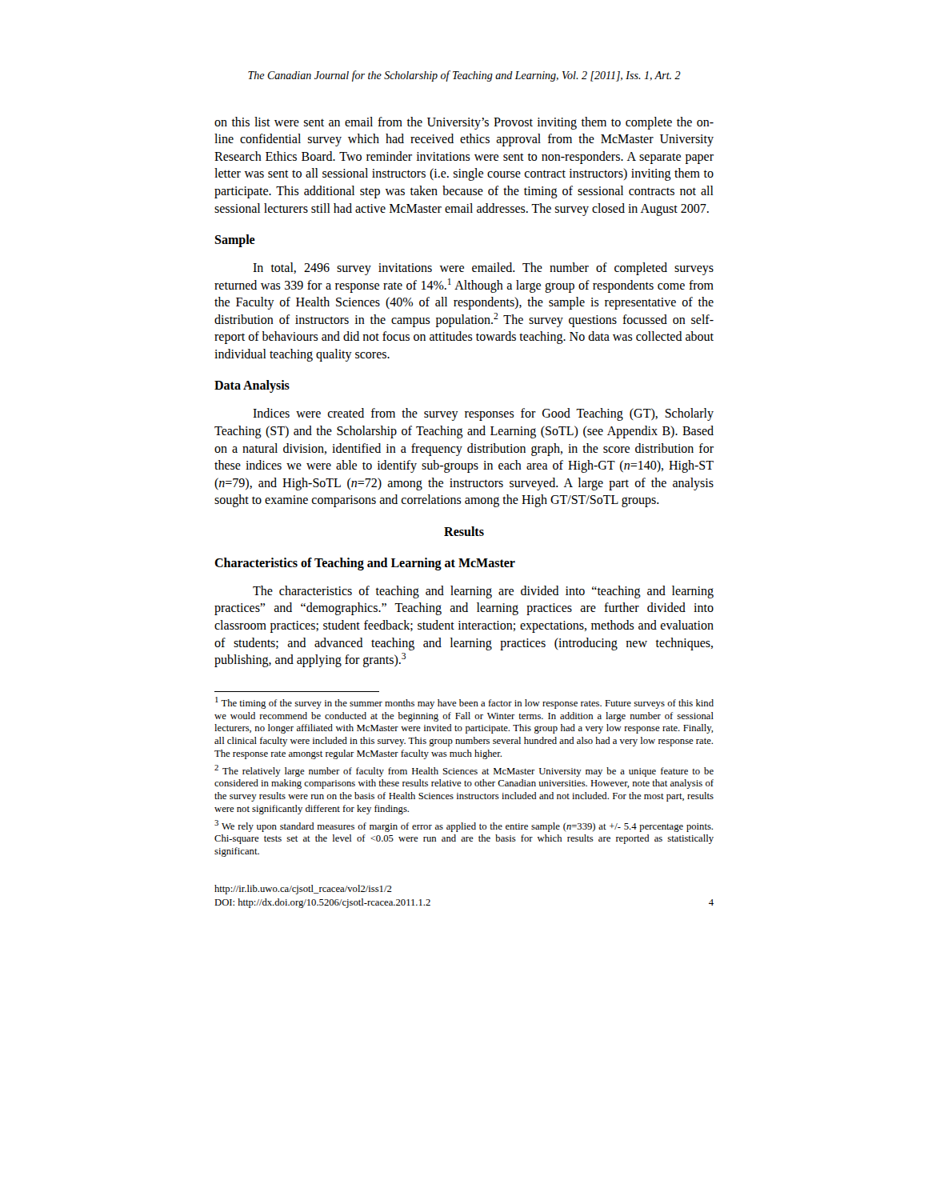The Canadian Journal for the Scholarship of Teaching and Learning, Vol. 2 [2011], Iss. 1, Art. 2
on this list were sent an email from the University’s Provost inviting them to complete the on-line confidential survey which had received ethics approval from the McMaster University Research Ethics Board. Two reminder invitations were sent to non-responders. A separate paper letter was sent to all sessional instructors (i.e. single course contract instructors) inviting them to participate. This additional step was taken because of the timing of sessional contracts not all sessional lecturers still had active McMaster email addresses. The survey closed in August 2007.
Sample
In total, 2496 survey invitations were emailed. The number of completed surveys returned was 339 for a response rate of 14%.1 Although a large group of respondents come from the Faculty of Health Sciences (40% of all respondents), the sample is representative of the distribution of instructors in the campus population.2 The survey questions focussed on self-report of behaviours and did not focus on attitudes towards teaching. No data was collected about individual teaching quality scores.
Data Analysis
Indices were created from the survey responses for Good Teaching (GT), Scholarly Teaching (ST) and the Scholarship of Teaching and Learning (SoTL) (see Appendix B). Based on a natural division, identified in a frequency distribution graph, in the score distribution for these indices we were able to identify sub-groups in each area of High-GT (n=140), High-ST (n=79), and High-SoTL (n=72) among the instructors surveyed. A large part of the analysis sought to examine comparisons and correlations among the High GT/ST/SoTL groups.
Results
Characteristics of Teaching and Learning at McMaster
The characteristics of teaching and learning are divided into “teaching and learning practices” and “demographics.” Teaching and learning practices are further divided into classroom practices; student feedback; student interaction; expectations, methods and evaluation of students; and advanced teaching and learning practices (introducing new techniques, publishing, and applying for grants).3
1 The timing of the survey in the summer months may have been a factor in low response rates. Future surveys of this kind we would recommend be conducted at the beginning of Fall or Winter terms. In addition a large number of sessional lecturers, no longer affiliated with McMaster were invited to participate. This group had a very low response rate. Finally, all clinical faculty were included in this survey. This group numbers several hundred and also had a very low response rate. The response rate amongst regular McMaster faculty was much higher.
2 The relatively large number of faculty from Health Sciences at McMaster University may be a unique feature to be considered in making comparisons with these results relative to other Canadian universities. However, note that analysis of the survey results were run on the basis of Health Sciences instructors included and not included. For the most part, results were not significantly different for key findings.
3 We rely upon standard measures of margin of error as applied to the entire sample (n=339) at +/- 5.4 percentage points. Chi-square tests set at the level of <0.05 were run and are the basis for which results are reported as statistically significant.
http://ir.lib.uwo.ca/cjsotl_rcacea/vol2/iss1/2
DOI: http://dx.doi.org/10.5206/cjsotl-rcacea.2011.1.2
4